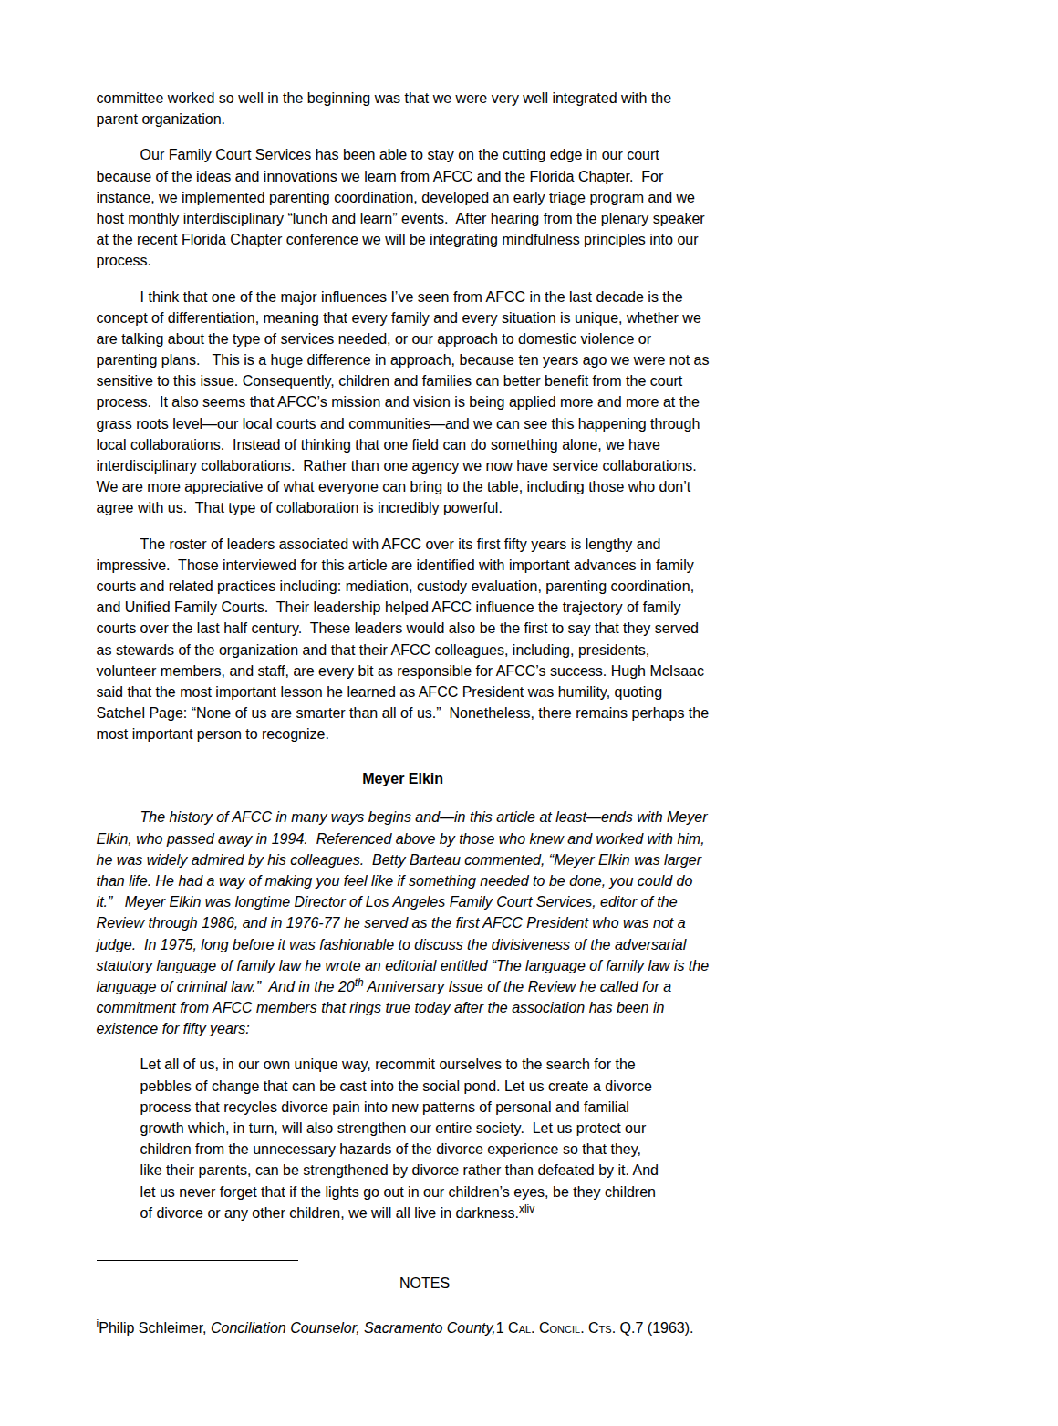committee worked so well in the beginning was that we were very well integrated with the parent organization.
Our Family Court Services has been able to stay on the cutting edge in our court because of the ideas and innovations we learn from AFCC and the Florida Chapter. For instance, we implemented parenting coordination, developed an early triage program and we host monthly interdisciplinary “lunch and learn” events. After hearing from the plenary speaker at the recent Florida Chapter conference we will be integrating mindfulness principles into our process.
I think that one of the major influences I’ve seen from AFCC in the last decade is the concept of differentiation, meaning that every family and every situation is unique, whether we are talking about the type of services needed, or our approach to domestic violence or parenting plans. This is a huge difference in approach, because ten years ago we were not as sensitive to this issue. Consequently, children and families can better benefit from the court process. It also seems that AFCC’s mission and vision is being applied more and more at the grass roots level—our local courts and communities—and we can see this happening through local collaborations. Instead of thinking that one field can do something alone, we have interdisciplinary collaborations. Rather than one agency we now have service collaborations. We are more appreciative of what everyone can bring to the table, including those who don’t agree with us. That type of collaboration is incredibly powerful.
The roster of leaders associated with AFCC over its first fifty years is lengthy and impressive. Those interviewed for this article are identified with important advances in family courts and related practices including: mediation, custody evaluation, parenting coordination, and Unified Family Courts. Their leadership helped AFCC influence the trajectory of family courts over the last half century. These leaders would also be the first to say that they served as stewards of the organization and that their AFCC colleagues, including, presidents, volunteer members, and staff, are every bit as responsible for AFCC’s success. Hugh McIsaac said that the most important lesson he learned as AFCC President was humility, quoting Satchel Page: “None of us are smarter than all of us.” Nonetheless, there remains perhaps the most important person to recognize.
Meyer Elkin
The history of AFCC in many ways begins and—in this article at least—ends with Meyer Elkin, who passed away in 1994. Referenced above by those who knew and worked with him, he was widely admired by his colleagues. Betty Barteau commented, “Meyer Elkin was larger than life. He had a way of making you feel like if something needed to be done, you could do it.” Meyer Elkin was longtime Director of Los Angeles Family Court Services, editor of the Review through 1986, and in 1976-77 he served as the first AFCC President who was not a judge. In 1975, long before it was fashionable to discuss the divisiveness of the adversarial statutory language of family law he wrote an editorial entitled “The language of family law is the language of criminal law.” And in the 20th Anniversary Issue of the Review he called for a commitment from AFCC members that rings true today after the association has been in existence for fifty years:
Let all of us, in our own unique way, recommit ourselves to the search for the pebbles of change that can be cast into the social pond. Let us create a divorce process that recycles divorce pain into new patterns of personal and familial growth which, in turn, will also strengthen our entire society. Let us protect our children from the unnecessary hazards of the divorce experience so that they, like their parents, can be strengthened by divorce rather than defeated by it. And let us never forget that if the lights go out in our children’s eyes, be they children of divorce or any other children, we will all live in darkness.xliv
NOTES
iPhilip Schleimer, Conciliation Counselor, Sacramento County, 1 Cal. Concil. Cts. Q.7 (1963).